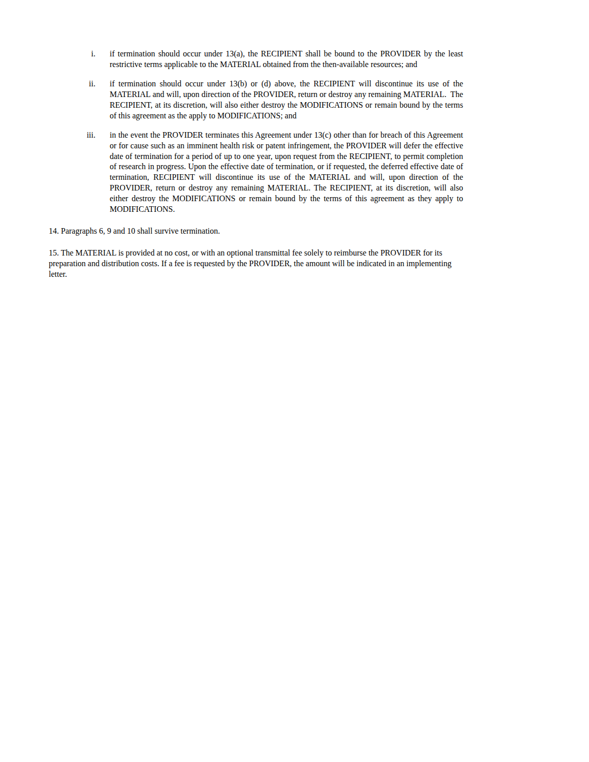if termination should occur under 13(a), the RECIPIENT shall be bound to the PROVIDER by the least restrictive terms applicable to the MATERIAL obtained from the then-available resources; and
if termination should occur under 13(b) or (d) above, the RECIPIENT will discontinue its use of the MATERIAL and will, upon direction of the PROVIDER, return or destroy any remaining MATERIAL. The RECIPIENT, at its discretion, will also either destroy the MODIFICATIONS or remain bound by the terms of this agreement as the apply to MODIFICATIONS; and
in the event the PROVIDER terminates this Agreement under 13(c) other than for breach of this Agreement or for cause such as an imminent health risk or patent infringement, the PROVIDER will defer the effective date of termination for a period of up to one year, upon request from the RECIPIENT, to permit completion of research in progress. Upon the effective date of termination, or if requested, the deferred effective date of termination, RECIPIENT will discontinue its use of the MATERIAL and will, upon direction of the PROVIDER, return or destroy any remaining MATERIAL. The RECIPIENT, at its discretion, will also either destroy the MODIFICATIONS or remain bound by the terms of this agreement as they apply to MODIFICATIONS.
14. Paragraphs 6, 9 and 10 shall survive termination.
15. The MATERIAL is provided at no cost, or with an optional transmittal fee solely to reimburse the PROVIDER for its preparation and distribution costs. If a fee is requested by the PROVIDER, the amount will be indicated in an implementing letter.